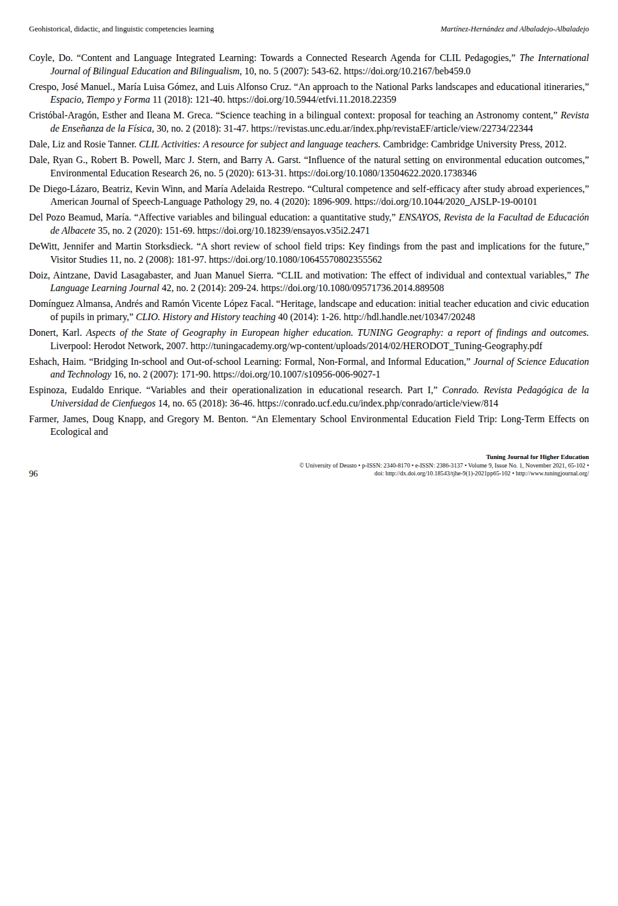Geohistorical, didactic, and linguistic competencies learning Martínez-Hernández and Albaladejo-Albaladejo
Coyle, Do. “Content and Language Integrated Learning: Towards a Connected Research Agenda for CLIL Pedagogies,” The International Journal of Bilingual Education and Bilingualism, 10, no. 5 (2007): 543-62. https://doi.org/10.2167/beb459.0
Crespo, José Manuel., María Luisa Gómez, and Luis Alfonso Cruz. “An approach to the National Parks landscapes and educational itineraries,” Espacio, Tiempo y Forma 11 (2018): 121-40. https://doi.org/10.5944/etfvi.11.2018.22359
Cristóbal-Aragón, Esther and Ileana M. Greca. “Science teaching in a bilingual context: proposal for teaching an Astronomy content,” Revista de Enseñanza de la Física, 30, no. 2 (2018): 31-47. https://revistas.unc.edu.ar/index.php/revistaEF/article/view/22734/22344
Dale, Liz and Rosie Tanner. CLIL Activities: A resource for subject and language teachers. Cambridge: Cambridge University Press, 2012.
Dale, Ryan G., Robert B. Powell, Marc J. Stern, and Barry A. Garst. “Influence of the natural setting on environmental education outcomes,” Environmental Education Research 26, no. 5 (2020): 613-31. https://doi.org/10.1080/13504622.2020.1738346
De Diego-Lázaro, Beatriz, Kevin Winn, and María Adelaida Restrepo. “Cultural competence and self-efficacy after study abroad experiences,” American Journal of Speech-Language Pathology 29, no. 4 (2020): 1896-909. https://doi.org/10.1044/2020_AJSLP-19-00101
Del Pozo Beamud, María. “Affective variables and bilingual education: a quantitative study,” ENSAYOS, Revista de la Facultad de Educación de Albacete 35, no. 2 (2020): 151-69. https://doi.org/10.18239/ensayos.v35i2.2471
DeWitt, Jennifer and Martin Storksdieck. “A short review of school field trips: Key findings from the past and implications for the future,” Visitor Studies 11, no. 2 (2008): 181-97. https://doi.org/10.1080/10645570802355562
Doiz, Aintzane, David Lasagabaster, and Juan Manuel Sierra. “CLIL and motivation: The effect of individual and contextual variables,” The Language Learning Journal 42, no. 2 (2014): 209-24. https://doi.org/10.1080/09571736.2014.889508
Domínguez Almansa, Andrés and Ramón Vicente López Facal. “Heritage, landscape and education: initial teacher education and civic education of pupils in primary,” CLIO. History and History teaching 40 (2014): 1-26. http://hdl.handle.net/10347/20248
Donert, Karl. Aspects of the State of Geography in European higher education. TUNING Geography: a report of findings and outcomes. Liverpool: Herodot Network, 2007. http://tuningacademy.org/wp-content/uploads/2014/02/HERODOT_Tuning-Geography.pdf
Eshach, Haim. “Bridging In-school and Out-of-school Learning: Formal, Non-Formal, and Informal Education,” Journal of Science Education and Technology 16, no. 2 (2007): 171-90. https://doi.org/10.1007/s10956-006-9027-1
Espinoza, Eudaldo Enrique. “Variables and their operationalization in educational research. Part I,” Conrado. Revista Pedagógica de la Universidad de Cienfuegos 14, no. 65 (2018): 36-46. https://conrado.ucf.edu.cu/index.php/conrado/article/view/814
Farmer, James, Doug Knapp, and Gregory M. Benton. “An Elementary School Environmental Education Field Trip: Long-Term Effects on Ecological and
Tuning Journal for Higher Education
© University of Deusto • p-ISSN: 2340-8170 • e-ISSN: 2386-3137 • Volume 9, Issue No. 1, November 2021, 65-102 •
doi: http://dx.doi.org/10.18543/tjhe-9(1)-2021pp65-102 • http://www.tuningjournal.org/
96